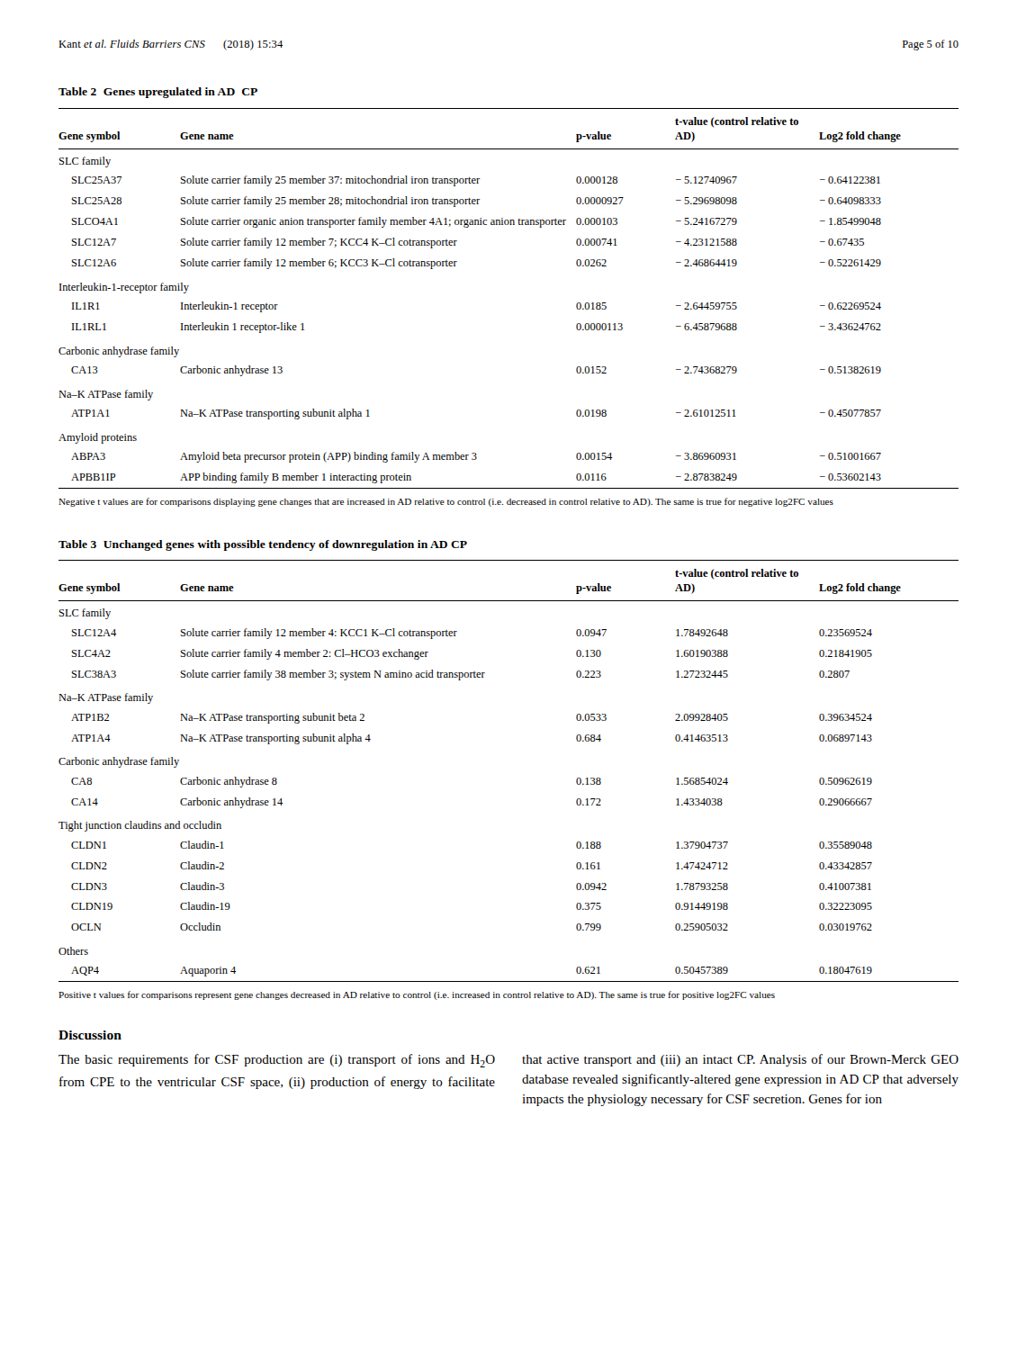Kant et al. Fluids Barriers CNS(2018) 15:34
Page 5 of 10
Table 2 Genes upregulated in AD CP
| Gene symbol | Gene name | p-value | t-value (control relative to AD) | Log2 fold change |
| --- | --- | --- | --- | --- |
| SLC family |
| SLC25A37 | Solute carrier family 25 member 37: mitochondrial iron transporter | 0.000128 | − 5.12740967 | − 0.64122381 |
| SLC25A28 | Solute carrier family 25 member 28; mitochondrial iron transporter | 0.0000927 | − 5.29698098 | − 0.64098333 |
| SLCO4A1 | Solute carrier organic anion transporter family member 4A1; organic anion transporter | 0.000103 | − 5.24167279 | − 1.85499048 |
| SLC12A7 | Solute carrier family 12 member 7; KCC4 K–Cl cotransporter | 0.000741 | − 4.23121588 | − 0.67435 |
| SLC12A6 | Solute carrier family 12 member 6; KCC3 K–Cl cotransporter | 0.0262 | − 2.46864419 | − 0.52261429 |
| Interleukin-1-receptor family |
| IL1R1 | Interleukin-1 receptor | 0.0185 | − 2.64459755 | − 0.62269524 |
| IL1RL1 | Interleukin 1 receptor-like 1 | 0.0000113 | − 6.45879688 | − 3.43624762 |
| Carbonic anhydrase family |
| CA13 | Carbonic anhydrase 13 | 0.0152 | − 2.74368279 | − 0.51382619 |
| Na–K ATPase family |
| ATP1A1 | Na–K ATPase transporting subunit alpha 1 | 0.0198 | − 2.61012511 | − 0.45077857 |
| Amyloid proteins |
| ABPA3 | Amyloid beta precursor protein (APP) binding family A member 3 | 0.00154 | − 3.86960931 | − 0.51001667 |
| APBB1IP | APP binding family B member 1 interacting protein | 0.0116 | − 2.87838249 | − 0.53602143 |
Negative t values are for comparisons displaying gene changes that are increased in AD relative to control (i.e. decreased in control relative to AD). The same is true for negative log2FC values
Table 3 Unchanged genes with possible tendency of downregulation in AD CP
| Gene symbol | Gene name | p-value | t-value (control relative to AD) | Log2 fold change |
| --- | --- | --- | --- | --- |
| SLC family |
| SLC12A4 | Solute carrier family 12 member 4: KCC1 K–Cl cotransporter | 0.0947 | 1.78492648 | 0.23569524 |
| SLC4A2 | Solute carrier family 4 member 2: Cl–HCO3 exchanger | 0.130 | 1.60190388 | 0.21841905 |
| SLC38A3 | Solute carrier family 38 member 3; system N amino acid transporter | 0.223 | 1.27232445 | 0.2807 |
| Na–K ATPase family |
| ATP1B2 | Na–K ATPase transporting subunit beta 2 | 0.0533 | 2.09928405 | 0.39634524 |
| ATP1A4 | Na–K ATPase transporting subunit alpha 4 | 0.684 | 0.41463513 | 0.06897143 |
| Carbonic anhydrase family |
| CA8 | Carbonic anhydrase 8 | 0.138 | 1.56854024 | 0.50962619 |
| CA14 | Carbonic anhydrase 14 | 0.172 | 1.4334038 | 0.29066667 |
| Tight junction claudins and occludin |
| CLDN1 | Claudin-1 | 0.188 | 1.37904737 | 0.35589048 |
| CLDN2 | Claudin-2 | 0.161 | 1.47424712 | 0.43342857 |
| CLDN3 | Claudin-3 | 0.0942 | 1.78793258 | 0.41007381 |
| CLDN19 | Claudin-19 | 0.375 | 0.91449198 | 0.32223095 |
| OCLN | Occludin | 0.799 | 0.25905032 | 0.03019762 |
| Others |
| AQP4 | Aquaporin 4 | 0.621 | 0.50457389 | 0.18047619 |
Positive t values for comparisons represent gene changes decreased in AD relative to control (i.e. increased in control relative to AD). The same is true for positive log2FC values
Discussion
The basic requirements for CSF production are (i) transport of ions and H2O from CPE to the ventricular CSF space, (ii) production of energy to facilitate that active transport and (iii) an intact CP. Analysis of our Brown-Merck GEO database revealed significantly-altered gene expression in AD CP that adversely impacts the physiology necessary for CSF secretion. Genes for ion